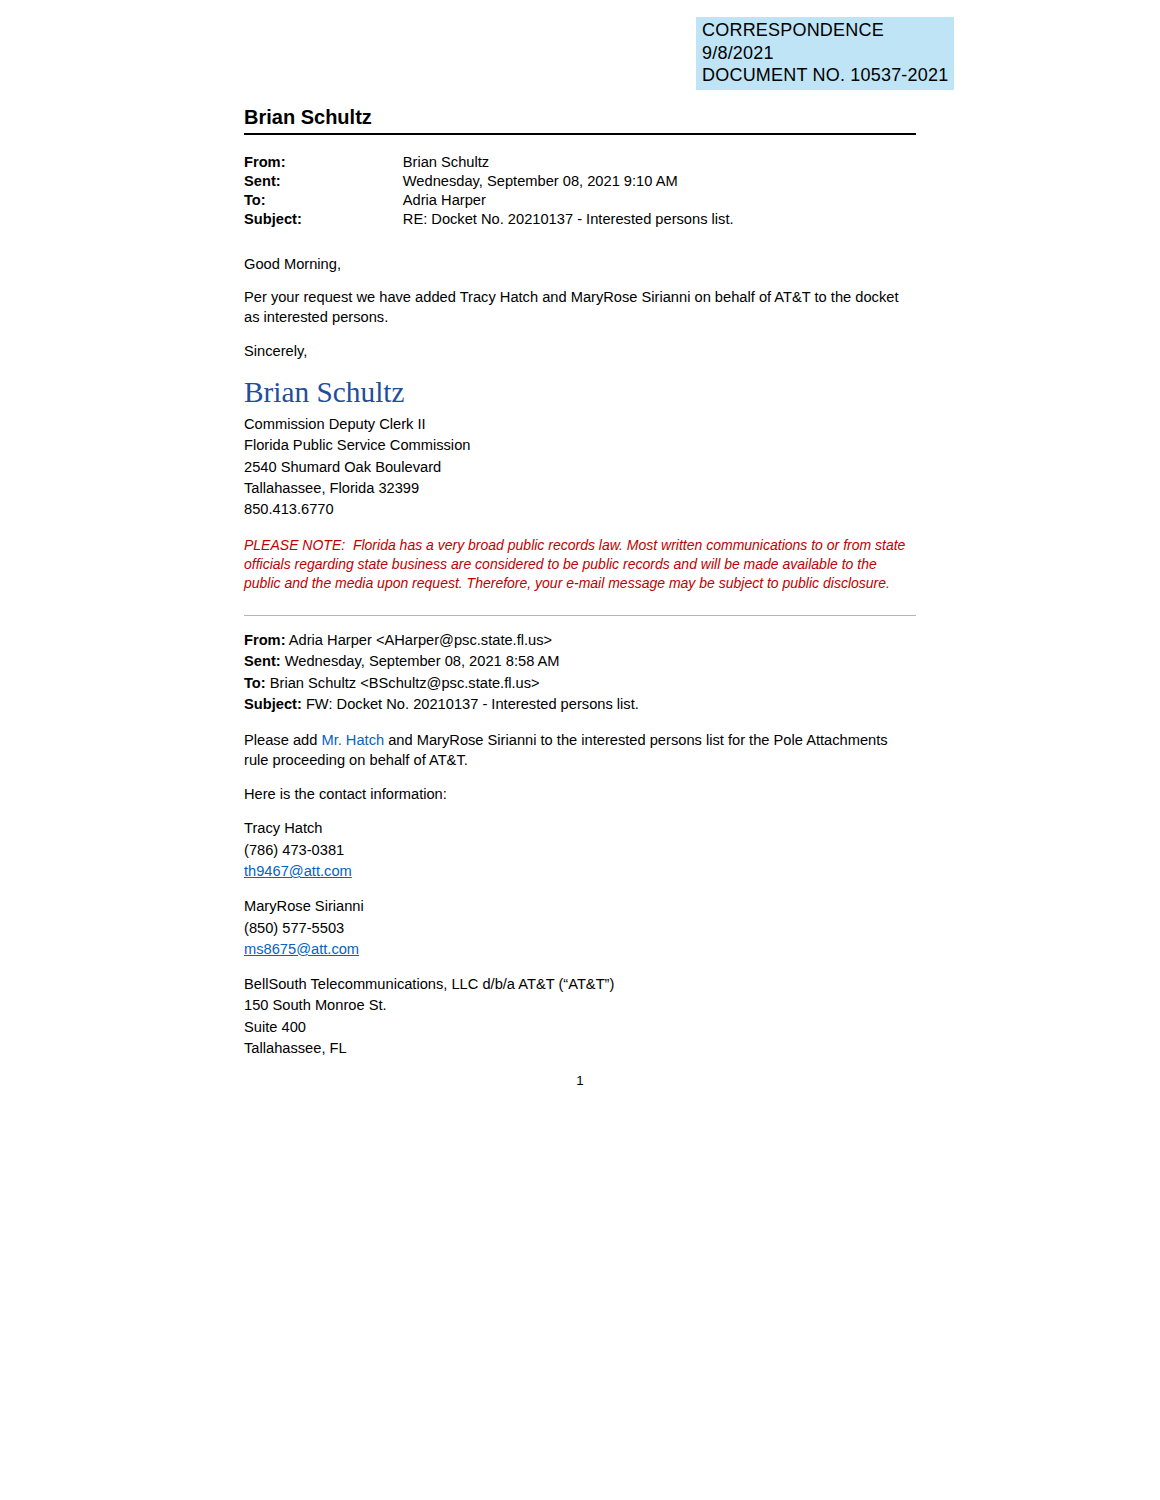CORRESPONDENCE
9/8/2021
DOCUMENT NO. 10537-2021
Brian Schultz
| From: | Brian Schultz |
| Sent: | Wednesday, September 08, 2021 9:10 AM |
| To: | Adria Harper |
| Subject: | RE: Docket No. 20210137 - Interested persons list. |
Good Morning,
Per your request we have added Tracy Hatch and MaryRose Sirianni on behalf of AT&T to the docket as interested persons.
Sincerely,
Brian Schultz
Commission Deputy Clerk II
Florida Public Service Commission
2540 Shumard Oak Boulevard
Tallahassee, Florida 32399
850.413.6770
PLEASE NOTE: Florida has a very broad public records law. Most written communications to or from state officials regarding state business are considered to be public records and will be made available to the public and the media upon request. Therefore, your e-mail message may be subject to public disclosure.
From: Adria Harper <AHarper@psc.state.fl.us>
Sent: Wednesday, September 08, 2021 8:58 AM
To: Brian Schultz <BSchultz@psc.state.fl.us>
Subject: FW: Docket No. 20210137 - Interested persons list.
Please add Mr. Hatch and MaryRose Sirianni to the interested persons list for the Pole Attachments rule proceeding on behalf of AT&T.
Here is the contact information:
Tracy Hatch
(786) 473-0381
th9467@att.com
MaryRose Sirianni
(850) 577-5503
ms8675@att.com
BellSouth Telecommunications, LLC d/b/a AT&T (“AT&T”)
150 South Monroe St.
Suite 400
Tallahassee, FL
1